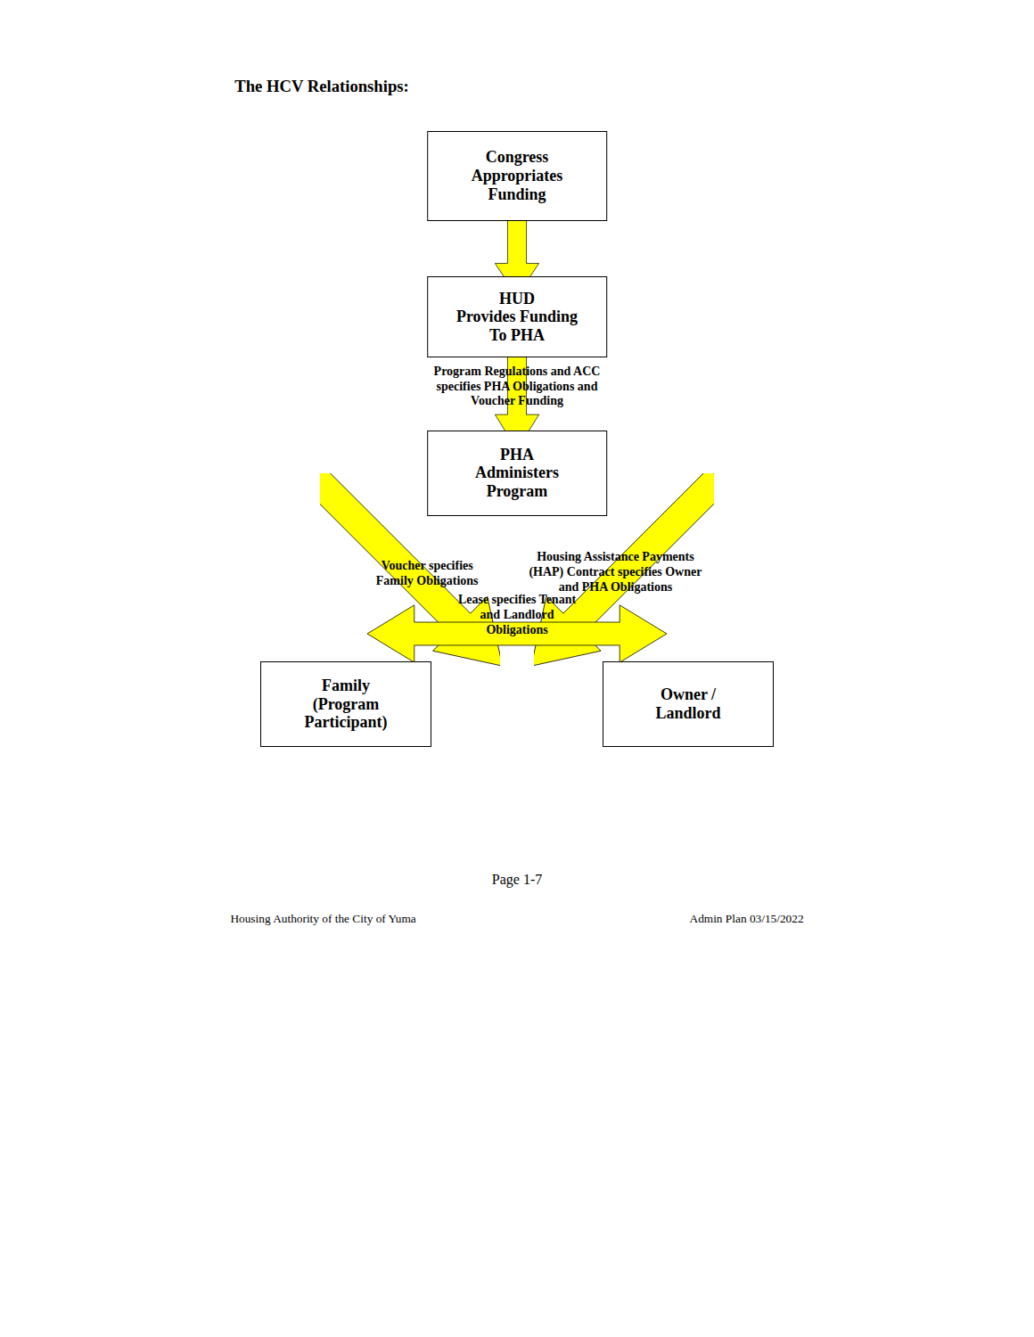The HCV Relationships:
Congress
Appropriates
Funding
HUD
Provides Funding
To PHA
PHA
Administers
Program
Family
(Program
Participant)
Owner /
Landlord
Program Regulations and ACC
specifies PHA Obligations and
Voucher Funding
Voucher specifies
Family Obligations
Housing Assistance Payments
(HAP) Contract specifies Owner
and PHA Obligations
Lease specifies Tenant
and Landlord
Obligations
Page 1-7
Housing Authority of the City of Yuma Admin Plan 03/15/2022